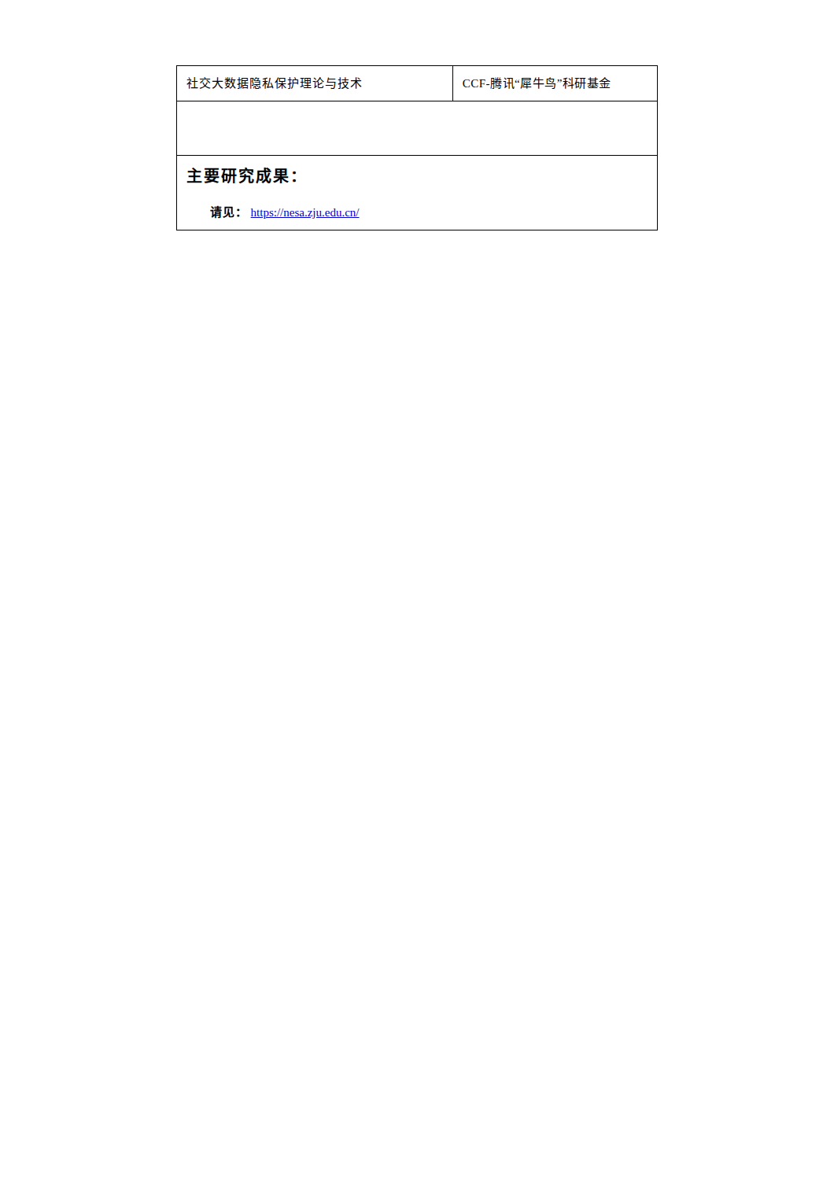| 社交大数据隐私保护理论与技术 | CCF-腾讯“犀牛鸟”科研基金 |
| 主要研究成果： 请见： https://nesa.zju.edu.cn/ |